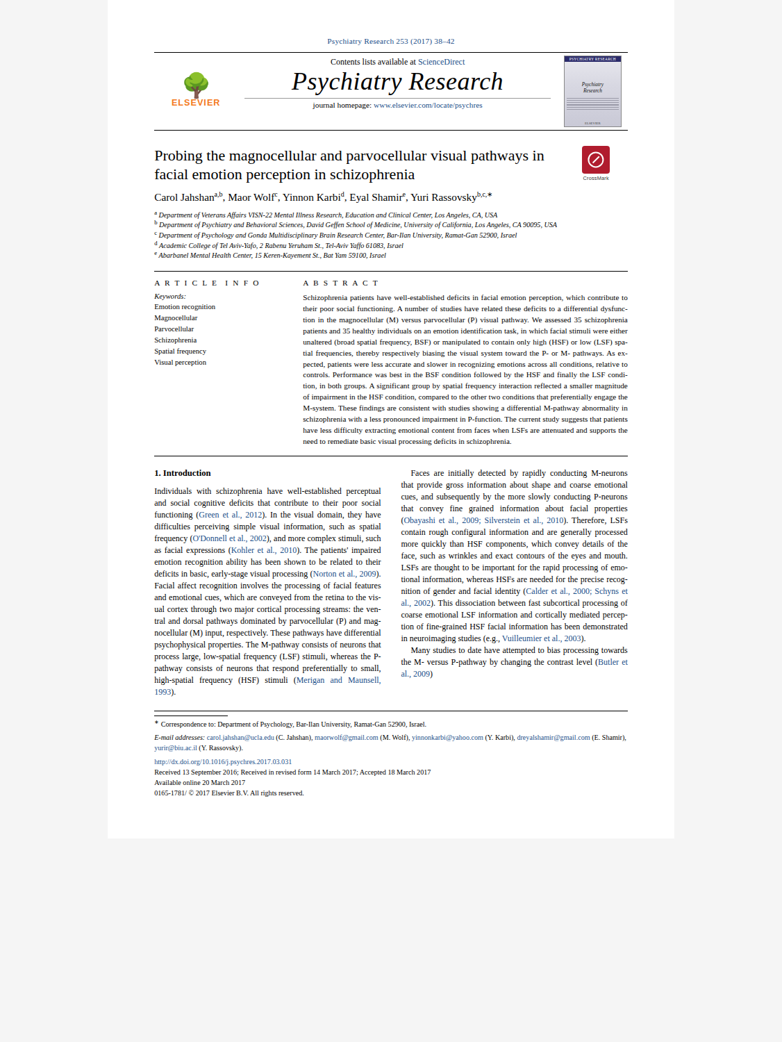Psychiatry Research 253 (2017) 38–42
🌳 ELSEVIER
Contents lists available at ScienceDirect
Psychiatry Research
journal homepage: www.elsevier.com/locate/psychres
PSYCHIATRY RESEARCH
Psychiatry
Research
ELSEVIER
CrossMark
Probing the magnocellular and parvocellular visual pathways in facial emotion perception in schizophrenia
Carol Jahshana,b, Maor Wolfc, Yinnon Karbid, Eyal Shamire, Yuri Rassovskyb,c,∗
a Department of Veterans Affairs VISN-22 Mental Illness Research, Education and Clinical Center, Los Angeles, CA, USA
b Department of Psychiatry and Behavioral Sciences, David Geffen School of Medicine, University of California, Los Angeles, CA 90095, USA
c Department of Psychology and Gonda Multidisciplinary Brain Research Center, Bar-Ilan University, Ramat-Gan 52900, Israel
d Academic College of Tel Aviv-Yafo, 2 Rabenu Yeruham St., Tel-Aviv Yaffo 61083, Israel
e Abarbanel Mental Health Center, 15 Keren-Kayement St., Bat Yam 59100, Israel
A R T I C L E I N F O
Keywords:
Emotion recognition
Magnocellular
Parvocellular
Schizophrenia
Spatial frequency
Visual perception
A B S T R A C T
Schizophrenia patients have well-established deficits in facial emotion perception, which contribute to their poor social functioning. A number of studies have related these deficits to a differential dysfunction in the magnocellular (M) versus parvocellular (P) visual pathway. We assessed 35 schizophrenia patients and 35 healthy individuals on an emotion identification task, in which facial stimuli were either unaltered (broad spatial frequency, BSF) or manipulated to contain only high (HSF) or low (LSF) spatial frequencies, thereby respectively biasing the visual system toward the P- or M- pathways. As expected, patients were less accurate and slower in recognizing emotions across all conditions, relative to controls. Performance was best in the BSF condition followed by the HSF and finally the LSF condition, in both groups. A significant group by spatial frequency interaction reflected a smaller magnitude of impairment in the HSF condition, compared to the other two conditions that preferentially engage the M-system. These findings are consistent with studies showing a differential M-pathway abnormality in schizophrenia with a less pronounced impairment in P-function. The current study suggests that patients have less difficulty extracting emotional content from faces when LSFs are attenuated and supports the need to remediate basic visual processing deficits in schizophrenia.
1. Introduction
Individuals with schizophrenia have well-established perceptual and social cognitive deficits that contribute to their poor social functioning (Green et al., 2012). In the visual domain, they have difficulties perceiving simple visual information, such as spatial frequency (O'Donnell et al., 2002), and more complex stimuli, such as facial expressions (Kohler et al., 2010). The patients' impaired emotion recognition ability has been shown to be related to their deficits in basic, early-stage visual processing (Norton et al., 2009). Facial affect recognition involves the processing of facial features and emotional cues, which are conveyed from the retina to the visual cortex through two major cortical processing streams: the ventral and dorsal pathways dominated by parvocellular (P) and magnocellular (M) input, respectively. These pathways have differential psychophysical properties. The M-pathway consists of neurons that process large, low-spatial frequency (LSF) stimuli, whereas the P-pathway consists of neurons that respond preferentially to small, high-spatial frequency (HSF) stimuli (Merigan and Maunsell, 1993).
Faces are initially detected by rapidly conducting M-neurons that provide gross information about shape and coarse emotional cues, and subsequently by the more slowly conducting P-neurons that convey fine grained information about facial properties (Obayashi et al., 2009; Silverstein et al., 2010). Therefore, LSFs contain rough configural information and are generally processed more quickly than HSF components, which convey details of the face, such as wrinkles and exact contours of the eyes and mouth. LSFs are thought to be important for the rapid processing of emotional information, whereas HSFs are needed for the precise recognition of gender and facial identity (Calder et al., 2000; Schyns et al., 2002). This dissociation between fast subcortical processing of coarse emotional LSF information and cortically mediated perception of fine-grained HSF facial information has been demonstrated in neuroimaging studies (e.g., Vuilleumier et al., 2003).
Many studies to date have attempted to bias processing towards the M- versus P-pathway by changing the contrast level (Butler et al., 2009)
∗ Correspondence to: Department of Psychology, Bar-Ilan University, Ramat-Gan 52900, Israel.
E-mail addresses: carol.jahshan@ucla.edu (C. Jahshan), maorwolf@gmail.com (M. Wolf), yinnonkarbi@yahoo.com (Y. Karbi), dreyalshamir@gmail.com (E. Shamir),
yurir@biu.ac.il (Y. Rassovsky).
http://dx.doi.org/10.1016/j.psychres.2017.03.031
Received 13 September 2016; Received in revised form 14 March 2017; Accepted 18 March 2017
Available online 20 March 2017
0165-1781/ © 2017 Elsevier B.V. All rights reserved.